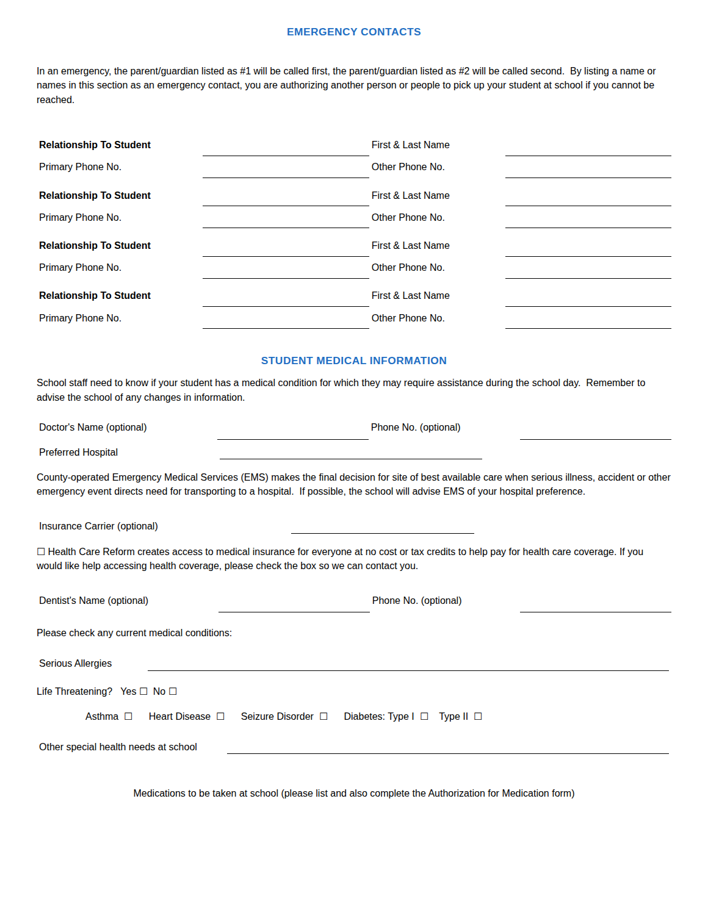EMERGENCY CONTACTS
In an emergency, the parent/guardian listed as #1 will be called first, the parent/guardian listed as #2 will be called second. By listing a name or names in this section as an emergency contact, you are authorizing another person or people to pick up your student at school if you cannot be reached.
| Relationship To Student | | First & Last Name | |
| Primary Phone No. | | Other Phone No. | |
| Relationship To Student | | First & Last Name | |
| Primary Phone No. | | Other Phone No. | |
| Relationship To Student | | First & Last Name | |
| Primary Phone No. | | Other Phone No. | |
| Relationship To Student | | First & Last Name | |
| Primary Phone No. | | Other Phone No. | |
STUDENT MEDICAL INFORMATION
School staff need to know if your student has a medical condition for which they may require assistance during the school day. Remember to advise the school of any changes in information.
| Doctor's Name (optional) | | Phone No. (optional) | |
| Preferred Hospital | |
County-operated Emergency Medical Services (EMS) makes the final decision for site of best available care when serious illness, accident or other emergency event directs need for transporting to a hospital. If possible, the school will advise EMS of your hospital preference.
| Insurance Carrier (optional) | |
☐ Health Care Reform creates access to medical insurance for everyone at no cost or tax credits to help pay for health care coverage. If you would like help accessing health coverage, please check the box so we can contact you.
| Dentist's Name (optional) | | Phone No. (optional) | |
Please check any current medical conditions:
| Serious Allergies | |
Life Threatening? Yes ☐ No ☐
Asthma ☐ Heart Disease ☐ Seizure Disorder ☐ Diabetes: Type I ☐ Type II ☐
| Other special health needs at school | |
Medications to be taken at school (please list and also complete the Authorization for Medication form)